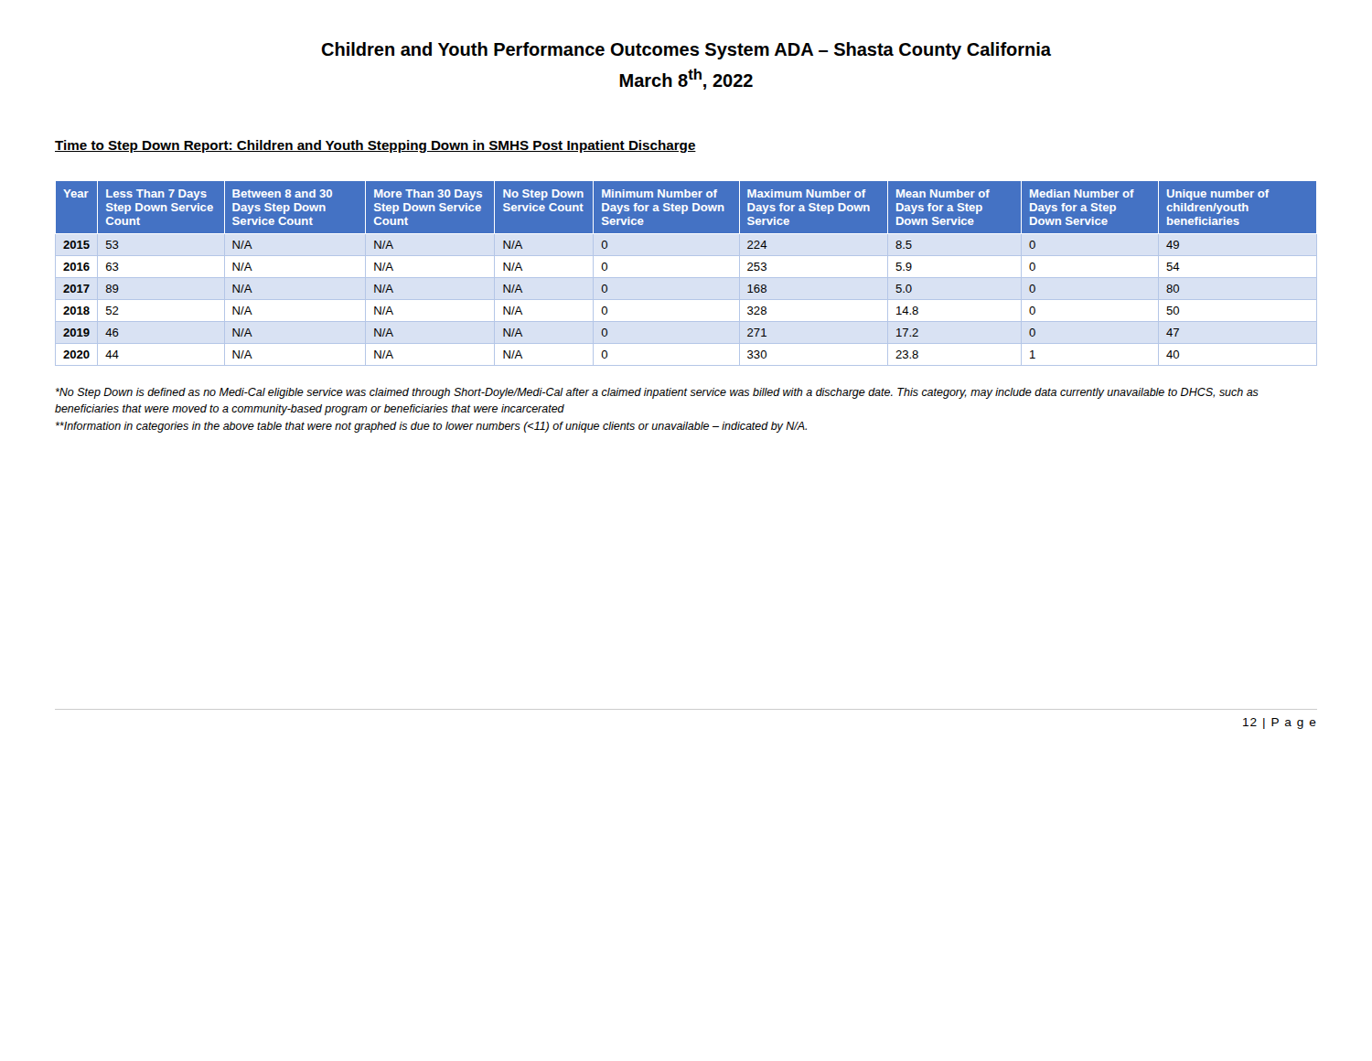Children and Youth Performance Outcomes System ADA – Shasta County California
March 8th, 2022
Time to Step Down Report: Children and Youth Stepping Down in SMHS Post Inpatient Discharge
| Year | Less Than 7 Days Step Down Service Count | Between 8 and 30 Days Step Down Service Count | More Than 30 Days Step Down Service Count | No Step Down Service Count | Minimum Number of Days for a Step Down Service | Maximum Number of Days for a Step Down Service | Mean Number of Days for a Step Down Service | Median Number of Days for a Step Down Service | Unique number of children/youth beneficiaries |
| --- | --- | --- | --- | --- | --- | --- | --- | --- | --- |
| 2015 | 53 | N/A | N/A | N/A | 0 | 224 | 8.5 | 0 | 49 |
| 2016 | 63 | N/A | N/A | N/A | 0 | 253 | 5.9 | 0 | 54 |
| 2017 | 89 | N/A | N/A | N/A | 0 | 168 | 5.0 | 0 | 80 |
| 2018 | 52 | N/A | N/A | N/A | 0 | 328 | 14.8 | 0 | 50 |
| 2019 | 46 | N/A | N/A | N/A | 0 | 271 | 17.2 | 0 | 47 |
| 2020 | 44 | N/A | N/A | N/A | 0 | 330 | 23.8 | 1 | 40 |
*No Step Down is defined as no Medi-Cal eligible service was claimed through Short-Doyle/Medi-Cal after a claimed inpatient service was billed with a discharge date. This category, may include data currently unavailable to DHCS, such as beneficiaries that were moved to a community-based program or beneficiaries that were incarcerated
**Information in categories in the above table that were not graphed is due to lower numbers (<11) of unique clients or unavailable – indicated by N/A.
12 | P a g e